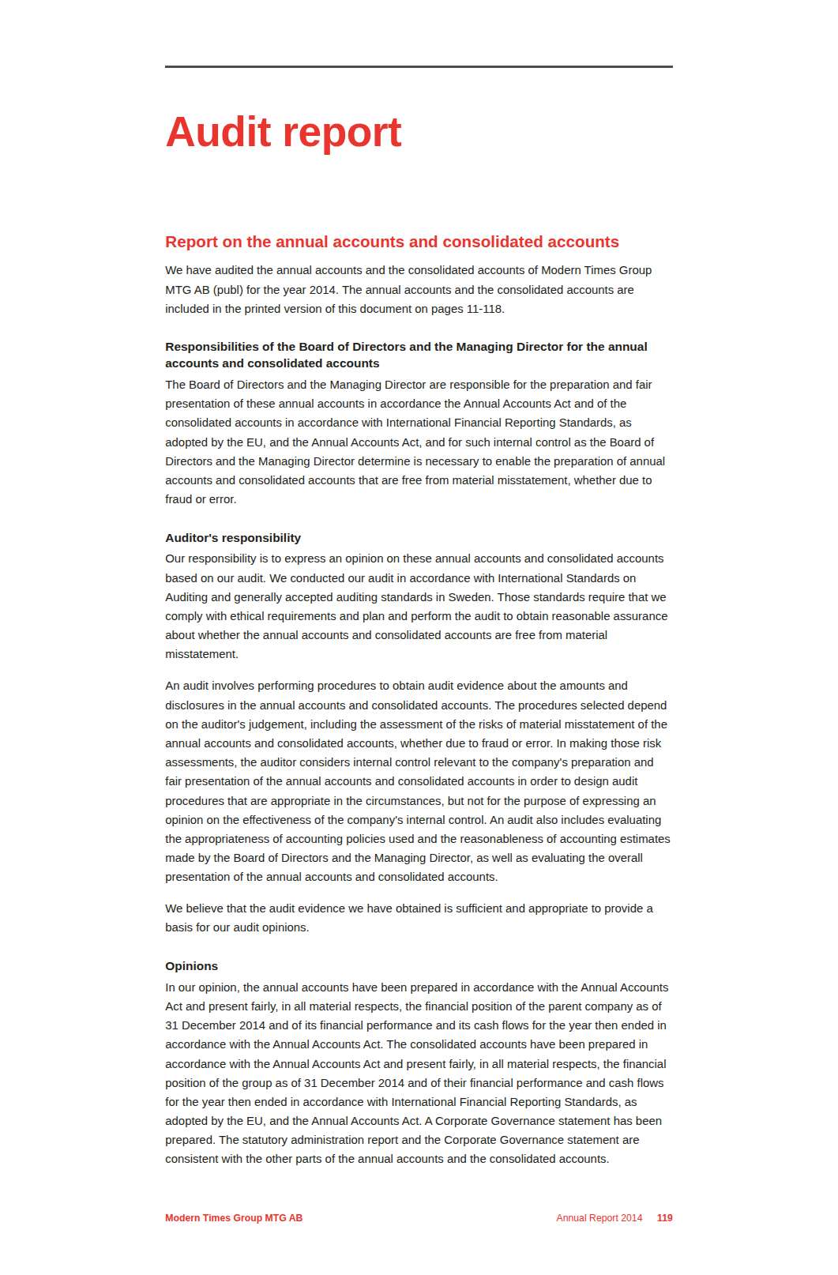Audit report
Report on the annual accounts and consolidated accounts
We have audited the annual accounts and the consolidated accounts of Modern Times Group MTG AB (publ) for the year 2014. The annual accounts and the consolidated accounts are included in the printed version of this document on pages 11-118.
Responsibilities of the Board of Directors and the Managing Director for the annual accounts and consolidated accounts
The Board of Directors and the Managing Director are responsible for the preparation and fair presentation of these annual accounts in accordance the Annual Accounts Act and of the consolidated accounts in accordance with International Financial Reporting Standards, as adopted by the EU, and the Annual Accounts Act, and for such internal control as the Board of Directors and the Managing Director determine is necessary to enable the preparation of annual accounts and consolidated accounts that are free from material misstatement, whether due to fraud or error.
Auditor's responsibility
Our responsibility is to express an opinion on these annual accounts and consolidated accounts based on our audit. We conducted our audit in accordance with International Standards on Auditing and generally accepted auditing standards in Sweden. Those standards require that we comply with ethical requirements and plan and perform the audit to obtain reasonable assurance about whether the annual accounts and consolidated accounts are free from material misstatement.
An audit involves performing procedures to obtain audit evidence about the amounts and disclosures in the annual accounts and consolidated accounts. The procedures selected depend on the auditor's judgement, including the assessment of the risks of material misstatement of the annual accounts and consolidated accounts, whether due to fraud or error. In making those risk assessments, the auditor considers internal control relevant to the company's preparation and fair presentation of the annual accounts and consolidated accounts in order to design audit procedures that are appropriate in the circumstances, but not for the purpose of expressing an opinion on the effectiveness of the company's internal control. An audit also includes evaluating the appropriateness of accounting policies used and the reasonableness of accounting estimates made by the Board of Directors and the Managing Director, as well as evaluating the overall presentation of the annual accounts and consolidated accounts.
We believe that the audit evidence we have obtained is sufficient and appropriate to provide a basis for our audit opinions.
Opinions
In our opinion, the annual accounts have been prepared in accordance with the Annual Accounts Act and present fairly, in all material respects, the financial position of the parent company as of 31 December 2014 and of its financial performance and its cash flows for the year then ended in accordance with the Annual Accounts Act. The consolidated accounts have been prepared in accordance with the Annual Accounts Act and present fairly, in all material respects, the financial position of the group as of 31 December 2014 and of their financial performance and cash flows for the year then ended in accordance with International Financial Reporting Standards, as adopted by the EU, and the Annual Accounts Act. A Corporate Governance statement has been prepared. The statutory administration report and the Corporate Governance statement are consistent with the other parts of the annual accounts and the consolidated accounts.
Modern Times Group MTG AB
Annual Report 2014 119